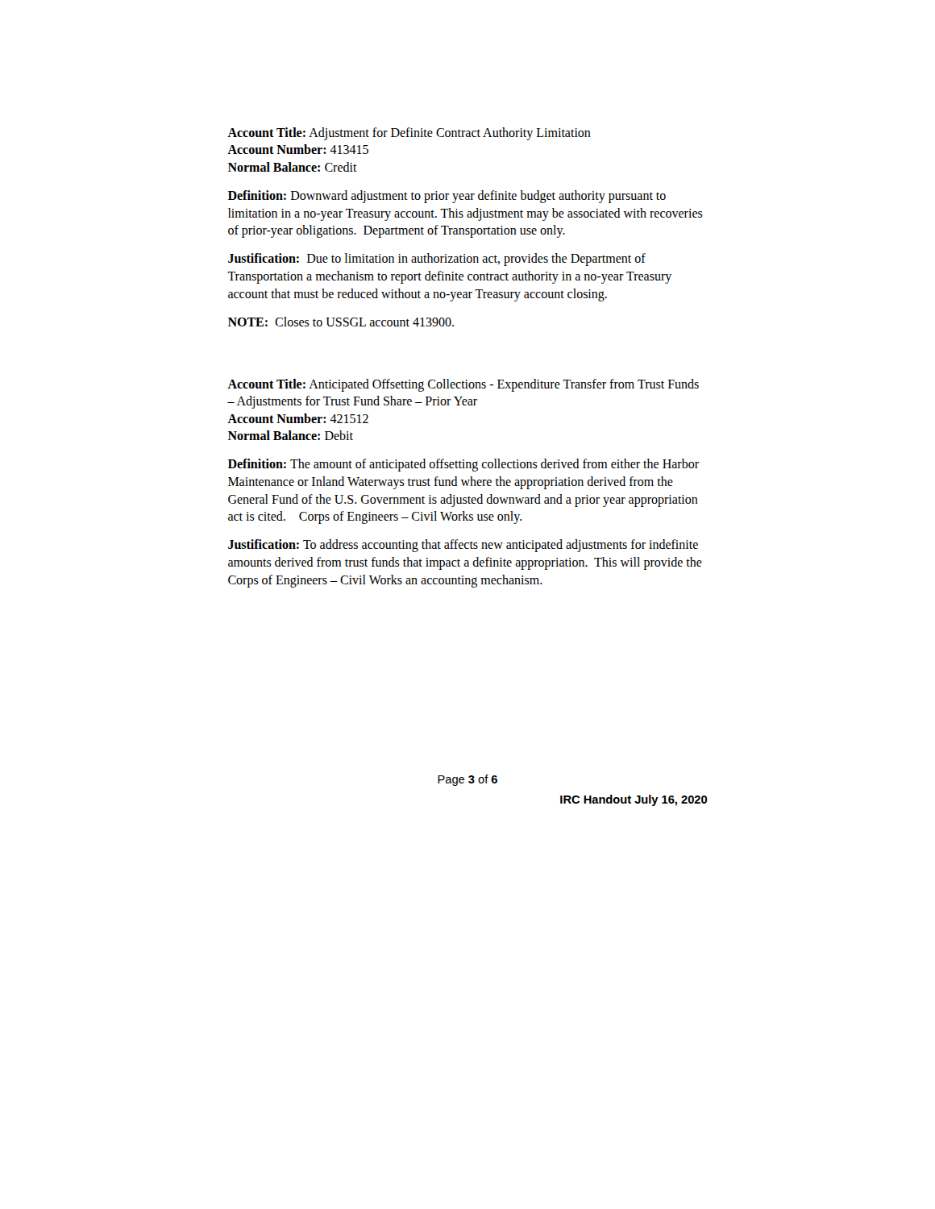Account Title: Adjustment for Definite Contract Authority Limitation
Account Number: 413415
Normal Balance: Credit
Definition: Downward adjustment to prior year definite budget authority pursuant to limitation in a no-year Treasury account. This adjustment may be associated with recoveries of prior-year obligations. Department of Transportation use only.
Justification: Due to limitation in authorization act, provides the Department of Transportation a mechanism to report definite contract authority in a no-year Treasury account that must be reduced without a no-year Treasury account closing.
NOTE: Closes to USSGL account 413900.
Account Title: Anticipated Offsetting Collections - Expenditure Transfer from Trust Funds – Adjustments for Trust Fund Share – Prior Year
Account Number: 421512
Normal Balance: Debit
Definition: The amount of anticipated offsetting collections derived from either the Harbor Maintenance or Inland Waterways trust fund where the appropriation derived from the General Fund of the U.S. Government is adjusted downward and a prior year appropriation act is cited. Corps of Engineers – Civil Works use only.
Justification: To address accounting that affects new anticipated adjustments for indefinite amounts derived from trust funds that impact a definite appropriation. This will provide the Corps of Engineers – Civil Works an accounting mechanism.
Page 3 of 6
IRC Handout July 16, 2020